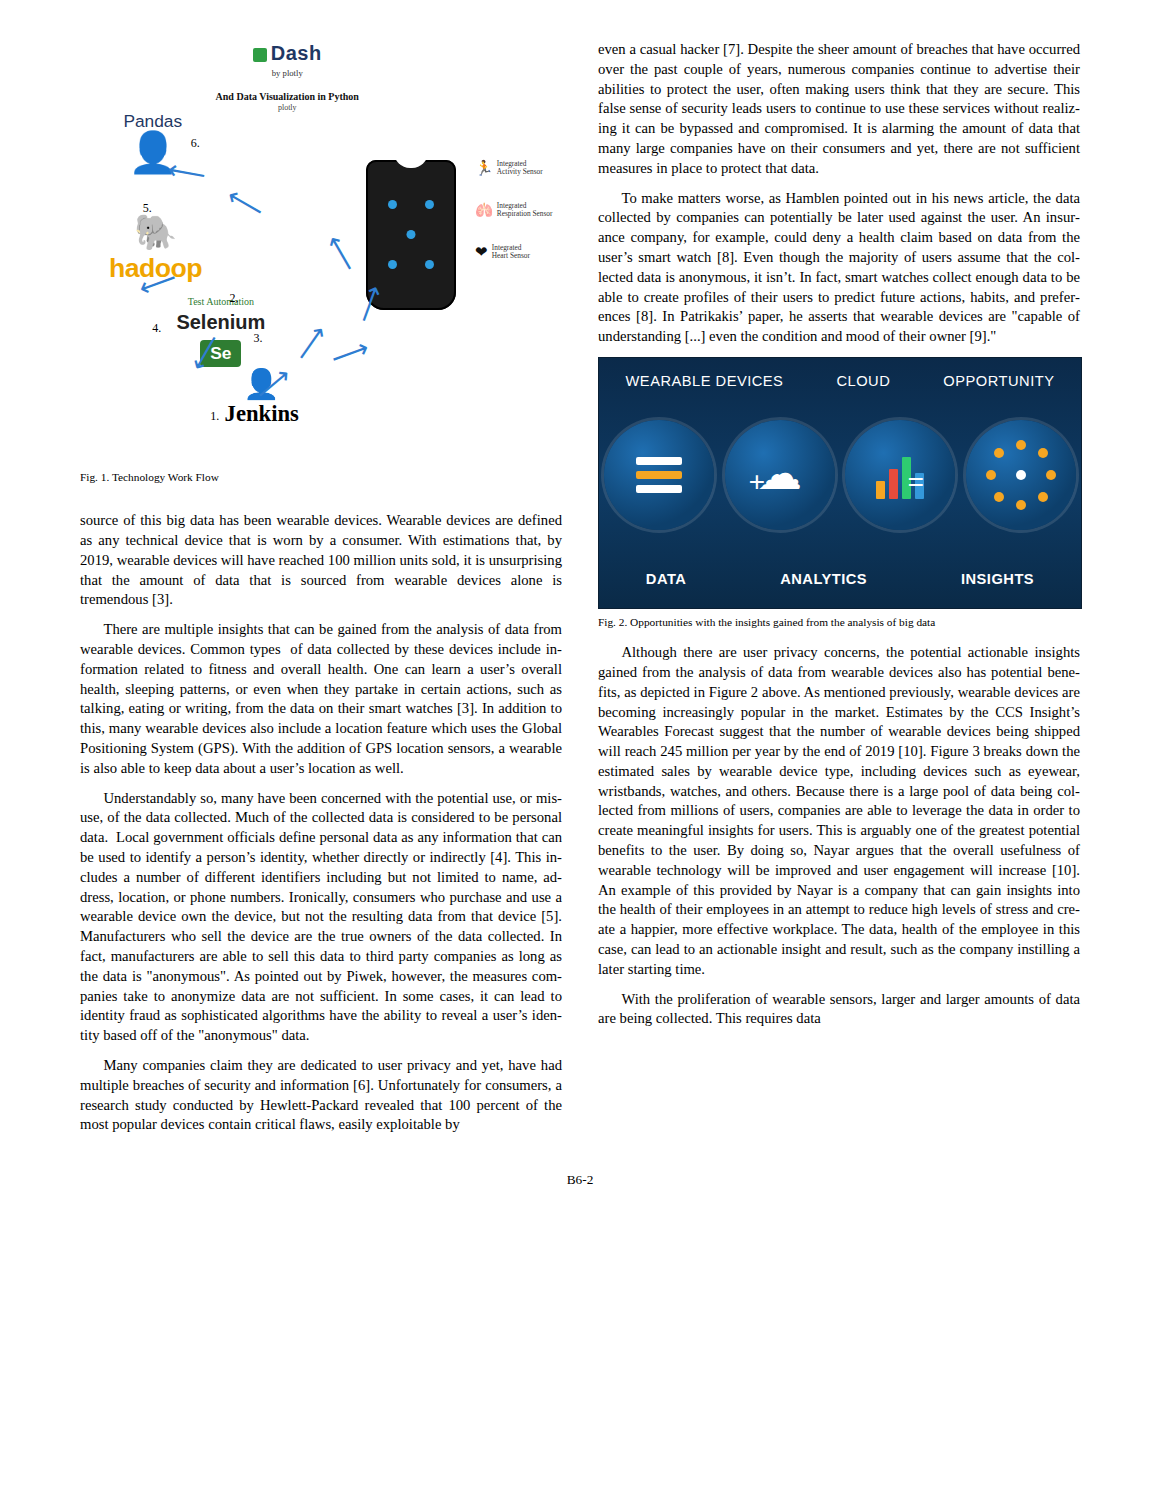Dash
by plotly
And Data Visualization in Python
plotly
Pandas
👤
🐘
hadoop
Test Automation
Selenium
Se
👤
Jenkins
🏃Integrated
Activity Sensor
🫁Integrated
Respiration Sensor
❤Integrated
Heart Sensor
⟶ ⟶ ⟶ ⟶ ⟶ ⟶ ⟶ ⟶ ⟶ 1. 2. 3. 4. 5. 6.
Fig. 1. Technology Work Flow
source of this big data has been wearable devices. Wearable devices are defined as any technical device that is worn by a consumer. With estimations that, by 2019, wearable devices will have reached 100 million units sold, it is unsurprising that the amount of data that is sourced from wearable devices alone is tremendous [3].
There are multiple insights that can be gained from the analysis of data from wearable devices. Common types of data collected by these devices include information related to fitness and overall health. One can learn a user’s overall health, sleeping patterns, or even when they partake in certain actions, such as talking, eating or writing, from the data on their smart watches [3]. In addition to this, many wearable devices also include a location feature which uses the Global Positioning System (GPS). With the addition of GPS location sensors, a wearable is also able to keep data about a user’s location as well.
Understandably so, many have been concerned with the potential use, or misuse, of the data collected. Much of the collected data is considered to be personal data. Local government officials define personal data as any information that can be used to identify a person’s identity, whether directly or indirectly [4]. This includes a number of different identifiers including but not limited to name, address, location, or phone numbers. Ironically, consumers who purchase and use a wearable device own the device, but not the resulting data from that device [5]. Manufacturers who sell the device are the true owners of the data collected. In fact, manufacturers are able to sell this data to third party companies as long as the data is "anonymous". As pointed out by Piwek, however, the measures companies take to anonymize data are not sufficient. In some cases, it can lead to identity fraud as sophisticated algorithms have the ability to reveal a user’s identity based off of the "anonymous" data.
Many companies claim they are dedicated to user privacy and yet, have had multiple breaches of security and information [6]. Unfortunately for consumers, a research study conducted by Hewlett-Packard revealed that 100 percent of the most popular devices contain critical flaws, easily exploitable by
even a casual hacker [7]. Despite the sheer amount of breaches that have occurred over the past couple of years, numerous companies continue to advertise their abilities to protect the user, often making users think that they are secure. This false sense of security leads users to continue to use these services without realizing it can be bypassed and compromised. It is alarming the amount of data that many large companies have on their consumers and yet, there are not sufficient measures in place to protect that data.
To make matters worse, as Hamblen pointed out in his news article, the data collected by companies can potentially be later used against the user. An insurance company, for example, could deny a health claim based on data from the user’s smart watch [8]. Even though the majority of users assume that the collected data is anonymous, it isn’t. In fact, smart watches collect enough data to be able to create profiles of their users to predict future actions, habits, and preferences [8]. In Patrikakis’ paper, he asserts that wearable devices are "capable of understanding [...] even the condition and mood of their owner [9]."
WEARABLE DEVICES CLOUD OPPORTUNITY
☁
+
=
DATA ANALYTICS INSIGHTS
Fig. 2. Opportunities with the insights gained from the analysis of big data
Although there are user privacy concerns, the potential actionable insights gained from the analysis of data from wearable devices also has potential benefits, as depicted in Figure 2 above. As mentioned previously, wearable devices are becoming increasingly popular in the market. Estimates by the CCS Insight’s Wearables Forecast suggest that the number of wearable devices being shipped will reach 245 million per year by the end of 2019 [10]. Figure 3 breaks down the estimated sales by wearable device type, including devices such as eyewear, wristbands, watches, and others. Because there is a large pool of data being collected from millions of users, companies are able to leverage the data in order to create meaningful insights for users. This is arguably one of the greatest potential benefits to the user. By doing so, Nayar argues that the overall usefulness of wearable technology will be improved and user engagement will increase [10]. An example of this provided by Nayar is a company that can gain insights into the health of their employees in an attempt to reduce high levels of stress and create a happier, more effective workplace. The data, health of the employee in this case, can lead to an actionable insight and result, such as the company instilling a later starting time.
With the proliferation of wearable sensors, larger and larger amounts of data are being collected. This requires data
B6-2